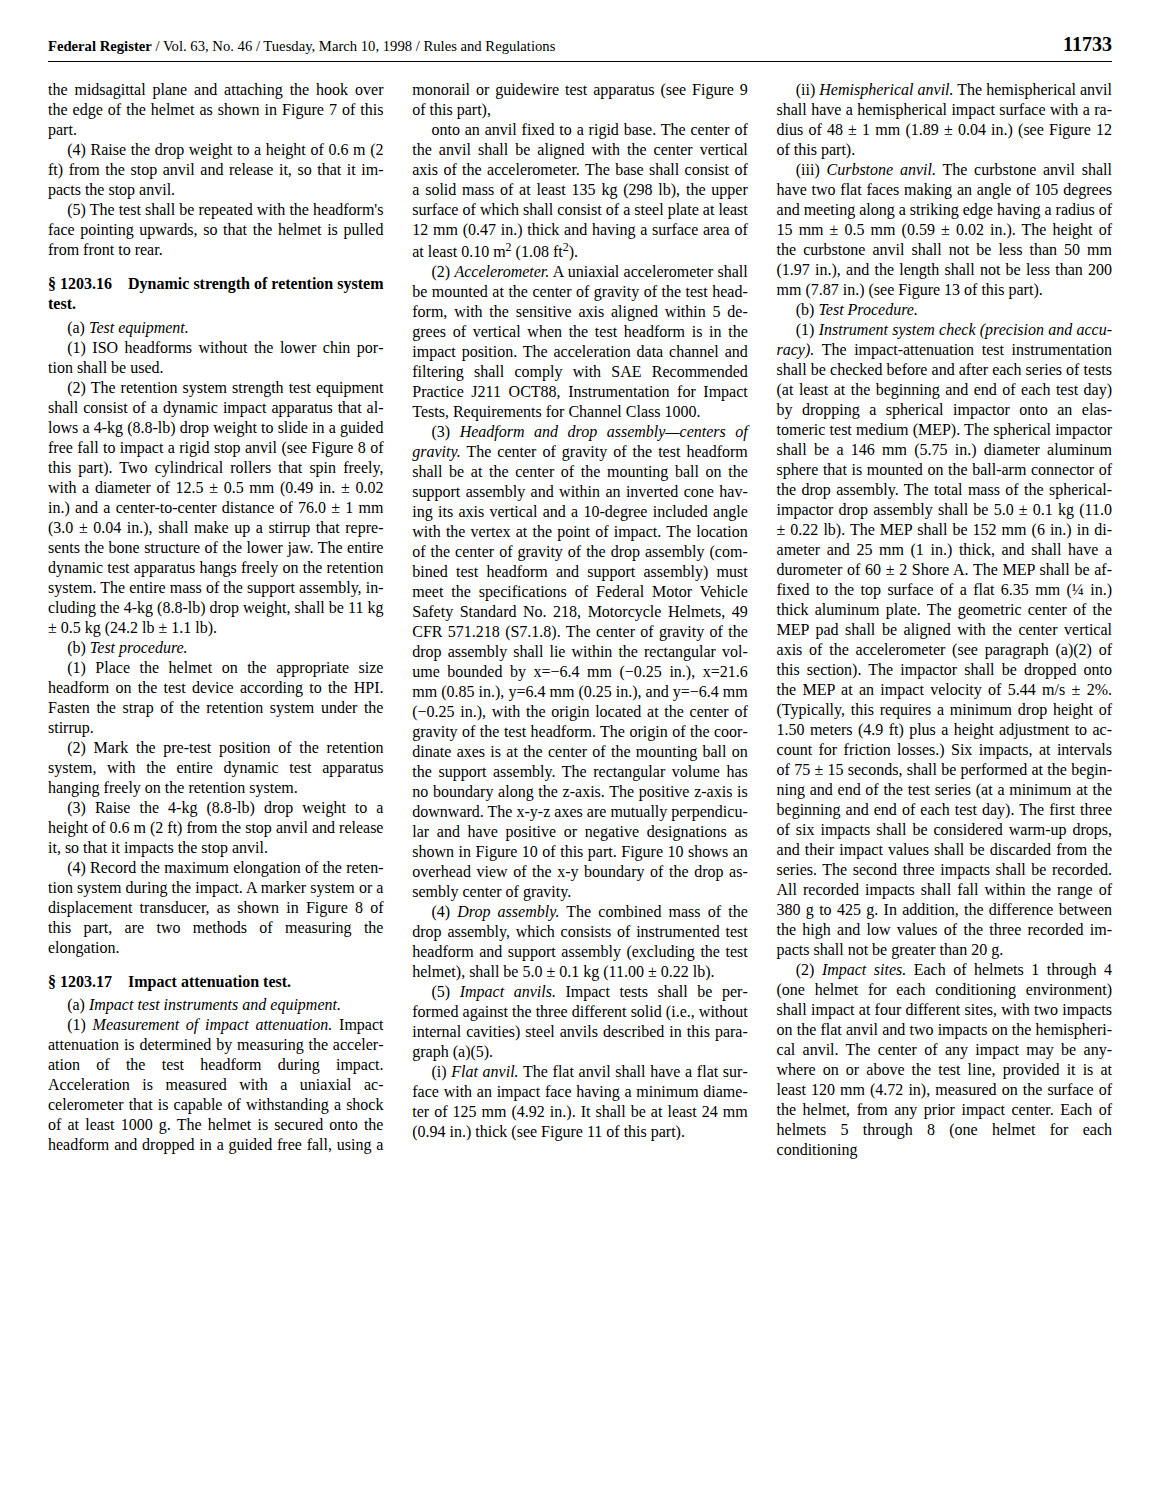Federal Register / Vol. 63, No. 46 / Tuesday, March 10, 1998 / Rules and Regulations
11733
the midsagittal plane and attaching the hook over the edge of the helmet as shown in Figure 7 of this part.
(4) Raise the drop weight to a height of 0.6 m (2 ft) from the stop anvil and release it, so that it impacts the stop anvil.
(5) The test shall be repeated with the headform's face pointing upwards, so that the helmet is pulled from front to rear.
§ 1203.16 Dynamic strength of retention system test.
(a) Test equipment.
(1) ISO headforms without the lower chin portion shall be used.
(2) The retention system strength test equipment shall consist of a dynamic impact apparatus that allows a 4-kg (8.8-lb) drop weight to slide in a guided free fall to impact a rigid stop anvil (see Figure 8 of this part). Two cylindrical rollers that spin freely, with a diameter of 12.5 ± 0.5 mm (0.49 in. ± 0.02 in.) and a center-to-center distance of 76.0 ± 1 mm (3.0 ± 0.04 in.), shall make up a stirrup that represents the bone structure of the lower jaw. The entire dynamic test apparatus hangs freely on the retention system. The entire mass of the support assembly, including the 4-kg (8.8-lb) drop weight, shall be 11 kg ± 0.5 kg (24.2 lb ± 1.1 lb).
(b) Test procedure.
(1) Place the helmet on the appropriate size headform on the test device according to the HPI. Fasten the strap of the retention system under the stirrup.
(2) Mark the pre-test position of the retention system, with the entire dynamic test apparatus hanging freely on the retention system.
(3) Raise the 4-kg (8.8-lb) drop weight to a height of 0.6 m (2 ft) from the stop anvil and release it, so that it impacts the stop anvil.
(4) Record the maximum elongation of the retention system during the impact. A marker system or a displacement transducer, as shown in Figure 8 of this part, are two methods of measuring the elongation.
§ 1203.17 Impact attenuation test.
(a) Impact test instruments and equipment.
(1) Measurement of impact attenuation. Impact attenuation is determined by measuring the acceleration of the test headform during impact. Acceleration is measured with a uniaxial accelerometer that is capable of withstanding a shock of at least 1000 g. The helmet is secured onto the headform and dropped in a guided free fall, using a monorail or guidewire test apparatus (see Figure 9 of this part),
onto an anvil fixed to a rigid base. The center of the anvil shall be aligned with the center vertical axis of the accelerometer. The base shall consist of a solid mass of at least 135 kg (298 lb), the upper surface of which shall consist of a steel plate at least 12 mm (0.47 in.) thick and having a surface area of at least 0.10 m2 (1.08 ft2).
(2) Accelerometer. A uniaxial accelerometer shall be mounted at the center of gravity of the test headform, with the sensitive axis aligned within 5 degrees of vertical when the test headform is in the impact position. The acceleration data channel and filtering shall comply with SAE Recommended Practice J211 OCT88, Instrumentation for Impact Tests, Requirements for Channel Class 1000.
(3) Headform and drop assembly—centers of gravity. The center of gravity of the test headform shall be at the center of the mounting ball on the support assembly and within an inverted cone having its axis vertical and a 10-degree included angle with the vertex at the point of impact. The location of the center of gravity of the drop assembly (combined test headform and support assembly) must meet the specifications of Federal Motor Vehicle Safety Standard No. 218, Motorcycle Helmets, 49 CFR 571.218 (S7.1.8). The center of gravity of the drop assembly shall lie within the rectangular volume bounded by x=−6.4 mm (−0.25 in.), x=21.6 mm (0.85 in.), y=6.4 mm (0.25 in.), and y=−6.4 mm (−0.25 in.), with the origin located at the center of gravity of the test headform. The origin of the coordinate axes is at the center of the mounting ball on the support assembly. The rectangular volume has no boundary along the z-axis. The positive z-axis is downward. The x-y-z axes are mutually perpendicular and have positive or negative designations as shown in Figure 10 of this part. Figure 10 shows an overhead view of the x-y boundary of the drop assembly center of gravity.
(4) Drop assembly. The combined mass of the drop assembly, which consists of instrumented test headform and support assembly (excluding the test helmet), shall be 5.0 ± 0.1 kg (11.00 ± 0.22 lb).
(5) Impact anvils. Impact tests shall be performed against the three different solid (i.e., without internal cavities) steel anvils described in this paragraph (a)(5).
(i) Flat anvil. The flat anvil shall have a flat surface with an impact face having a minimum diameter of 125 mm (4.92 in.). It shall be at least 24 mm (0.94 in.) thick (see Figure 11 of this part).
(ii) Hemispherical anvil. The hemispherical anvil shall have a hemispherical impact surface with a radius of 48 ± 1 mm (1.89 ± 0.04 in.) (see Figure 12 of this part).
(iii) Curbstone anvil. The curbstone anvil shall have two flat faces making an angle of 105 degrees and meeting along a striking edge having a radius of 15 mm ± 0.5 mm (0.59 ± 0.02 in.). The height of the curbstone anvil shall not be less than 50 mm (1.97 in.), and the length shall not be less than 200 mm (7.87 in.) (see Figure 13 of this part).
(b) Test Procedure.
(1) Instrument system check (precision and accuracy). The impact-attenuation test instrumentation shall be checked before and after each series of tests (at least at the beginning and end of each test day) by dropping a spherical impactor onto an elastomeric test medium (MEP). The spherical impactor shall be a 146 mm (5.75 in.) diameter aluminum sphere that is mounted on the ball-arm connector of the drop assembly. The total mass of the spherical-impactor drop assembly shall be 5.0 ± 0.1 kg (11.0 ± 0.22 lb). The MEP shall be 152 mm (6 in.) in diameter and 25 mm (1 in.) thick, and shall have a durometer of 60 ± 2 Shore A. The MEP shall be affixed to the top surface of a flat 6.35 mm (¼ in.) thick aluminum plate. The geometric center of the MEP pad shall be aligned with the center vertical axis of the accelerometer (see paragraph (a)(2) of this section). The impactor shall be dropped onto the MEP at an impact velocity of 5.44 m/s ± 2%. (Typically, this requires a minimum drop height of 1.50 meters (4.9 ft) plus a height adjustment to account for friction losses.) Six impacts, at intervals of 75 ± 15 seconds, shall be performed at the beginning and end of the test series (at a minimum at the beginning and end of each test day). The first three of six impacts shall be considered warm-up drops, and their impact values shall be discarded from the series. The second three impacts shall be recorded. All recorded impacts shall fall within the range of 380 g to 425 g. In addition, the difference between the high and low values of the three recorded impacts shall not be greater than 20 g.
(2) Impact sites. Each of helmets 1 through 4 (one helmet for each conditioning environment) shall impact at four different sites, with two impacts on the flat anvil and two impacts on the hemispherical anvil. The center of any impact may be anywhere on or above the test line, provided it is at least 120 mm (4.72 in), measured on the surface of the helmet, from any prior impact center. Each of helmets 5 through 8 (one helmet for each conditioning